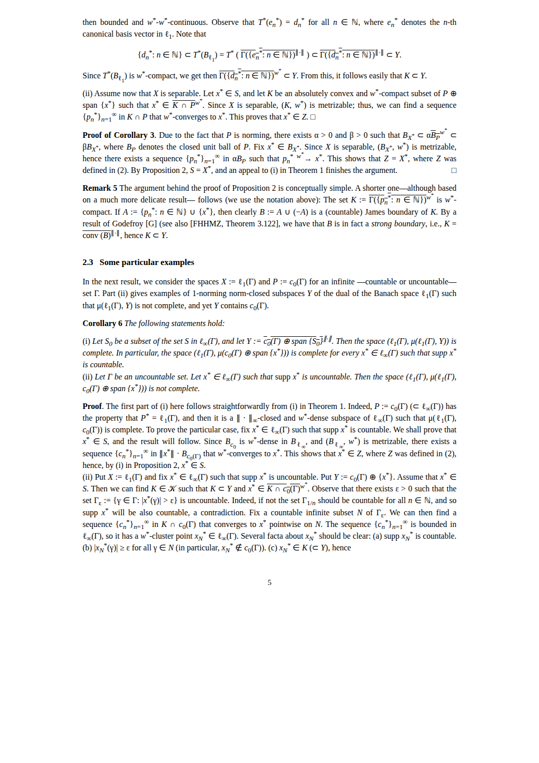then bounded and w*-w*-continuous. Observe that T*(en*) = dn* for all n ∈ ℕ, where en* denotes the n-th canonical basis vector in ℓ1. Note that
{dn*: n ∈ ℕ} ⊂ T*(Bℓ1) = T* ( Γ({en*: n ∈ ℕ})∥·∥ ) ⊂ Γ({dn*: n ∈ ℕ})∥·∥ ⊂ Y.
Since T*(Bℓ1) is w*-compact, we get then Γ({dn*: n ∈ ℕ})w* ⊂ Y. From this, it follows easily that K ⊂ Y.
(ii) Assume now that X is separable. Let x* ∈ S, and let K be an absolutely convex and w*-compact subset of P ⊕ span {x*} such that x* ∈ K ∩ Pw*. Since X is separable, (K, w*) is metrizable; thus, we can find a sequence {pn*}n=1∞ in K ∩ P that w*-converges to x*. This proves that x* ∈ Z. □
Proof of Corollary 3. Due to the fact that P is norming, there exists α > 0 and β > 0 such that BX* ⊂ αBPw* ⊂ βBX*, where BP denotes the closed unit ball of P. Fix x* ∈ BX*. Since X is separable, (BX*, w*) is metrizable, hence there exists a sequence {pn*}n=1∞ in αBP such that pn* w*→ x*. This shows that Z = X*, where Z was defined in (2). By Proposition 2, S = X*, and an appeal to (i) in Theorem 1 finishes the argument. □
Remark 5 The argument behind the proof of Proposition 2 is conceptually simple. A shorter one—although based on a much more delicate result— follows (we use the notation above): The set K := Γ({pn*: n ∈ ℕ})w* is w*-compact. If A := {pn*: n ∈ ℕ} ∪ {x*}, then clearly B := A ∪ (−A) is a (countable) James boundary of K. By a result of Godefroy [G] (see also [FHHMZ, Theorem 3.122], we have that B is in fact a strong boundary, i.e., K = conv (B)∥·∥, hence K ⊂ Y.
2.3 Some particular examples
In the next result, we consider the spaces X := ℓ1(Γ) and P := c0(Γ) for an infinite —countable or uncountable— set Γ. Part (ii) gives examples of 1-norming norm-closed subspaces Y of the dual of the Banach space ℓ1(Γ) such that μ(ℓ1(Γ), Y) is not complete, and yet Y contains c0(Γ).
Corollary 6 The following statements hold:
(i) Let S0 be a subset of the set S in ℓ∞(Γ), and let Y := c0(Γ) ⊕ span {S0}∥·∥. Then the space (ℓ1(Γ), μ(ℓ1(Γ), Y)) is complete. In particular, the space (ℓ1(Γ), μ(c0(Γ) ⊕ span {x*})) is complete for every x* ∈ ℓ∞(Γ) such that supp x* is countable.
(ii) Let Γ be an uncountable set. Let x* ∈ ℓ∞(Γ) such that supp x* is uncountable. Then the space (ℓ1(Γ), μ(ℓ1(Γ), c0(Γ) ⊕ span {x*})) is not complete.
Proof. The first part of (i) here follows straightforwardly from (i) in Theorem 1. Indeed, P := c0(Γ) (⊂ ℓ∞(Γ)) has the property that P* = ℓ1(Γ), and then it is a ∥ · ∥∞-closed and w*-dense subspace of ℓ∞(Γ) such that μ(ℓ1(Γ), c0(Γ)) is complete. To prove the particular case, fix x* ∈ ℓ∞(Γ) such that supp x* is countable. We shall prove that x* ∈ S, and the result will follow. Since Bc0 is w*-dense in Bℓ∞, and (Bℓ∞, w*) is metrizable, there exists a sequence {cn*}n=1∞ in ∥x*∥ · Bc0(Γ) that w*-converges to x*. This shows that x* ∈ Z, where Z was defined in (2), hence, by (i) in Proposition 2, x* ∈ S.
(ii) Put X := ℓ1(Γ) and fix x* ∈ ℓ∞(Γ) such that supp x* is uncountable. Put Y := c0(Γ) ⊕ {x*}. Assume that x* ∈ S. Then we can find K ∈ 𝒦 such that K ⊂ Y and x* ∈ K ∩ c0(Γ)w*. Observe that there exists ε > 0 such that the set Γε := {γ ∈ Γ: |x*(γ)| > ε} is uncountable. Indeed, if not the set Γ1/n should be countable for all n ∈ ℕ, and so supp x* will be also countable, a contradiction. Fix a countable infinite subset N of Γε. We can then find a sequence {cn*}n=1∞ in K ∩ c0(Γ) that converges to x* pointwise on N. The sequence {cn*}n=1∞ is bounded in ℓ∞(Γ), so it has a w*-cluster point xN* ∈ ℓ∞(Γ). Several facta about xN* should be clear: (a) supp xN* is countable. (b) |xN*(γ)| ≥ ε for all γ ∈ N (in particular, xN* ∉ c0(Γ)). (c) xN* ∈ K (⊂ Y), hence
5